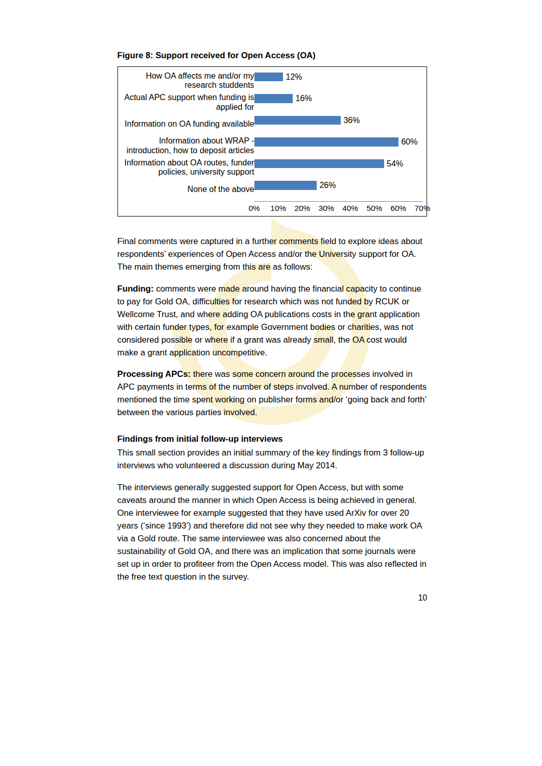Figure 8: Support received for Open Access (OA)
| How OA affects me and/or my research studdents | 12% |
| Actual APC support when funding is applied for | 16% |
| Information on OA funding available | 36% |
| Information about WRAP - introduction, how to deposit articles | 60% |
| Information about OA routes, funder policies, university support | 54% |
| None of the above | 26% |
| | 0% 10% 20% 30% 40% 50% 60% 70% |
Final comments were captured in a further comments field to explore ideas about respondents’ experiences of Open Access and/or the University support for OA. The main themes emerging from this are as follows:
Funding: comments were made around having the financial capacity to continue to pay for Gold OA, difficulties for research which was not funded by RCUK or Wellcome Trust, and where adding OA publications costs in the grant application with certain funder types, for example Government bodies or charities, was not considered possible or where if a grant was already small, the OA cost would make a grant application uncompetitive.
Processing APCs: there was some concern around the processes involved in APC payments in terms of the number of steps involved. A number of respondents mentioned the time spent working on publisher forms and/or ‘going back and forth’ between the various parties involved.
Findings from initial follow-up interviews
This small section provides an initial summary of the key findings from 3 follow-up interviews who volunteered a discussion during May 2014.
The interviews generally suggested support for Open Access, but with some caveats around the manner in which Open Access is being achieved in general. One interviewee for example suggested that they have used ArXiv for over 20 years (‘since 1993’) and therefore did not see why they needed to make work OA via a Gold route. The same interviewee was also concerned about the sustainability of Gold OA, and there was an implication that some journals were set up in order to profiteer from the Open Access model. This was also reflected in the free text question in the survey.
10